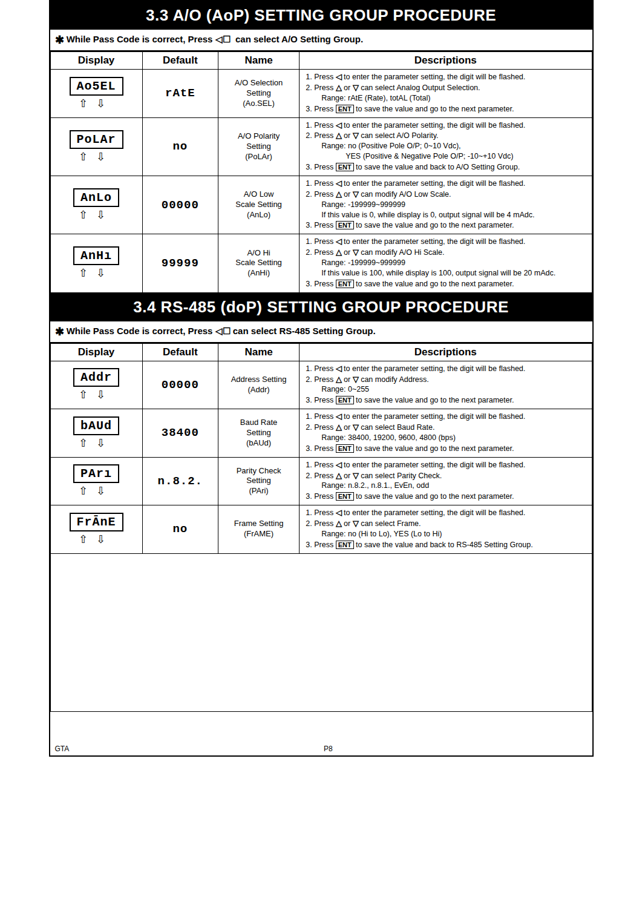3.3 A/O (AoP) SETTING GROUP PROCEDURE
✱ While Pass Code is correct, Press ◁☐ can select A/O Setting Group.
| Display | Default | Name | Descriptions |
| --- | --- | --- | --- |
| Ao5EL ⇧⇩ | rAtE | A/O Selection Setting (Ao.SEL) | Press ◁ to enter the parameter setting, the digit will be flashed. Press △ or ▽ can select Analog Output Selection. Range: rAtE (Rate), totAL (Total) Press ENT to save the value and go to the next parameter. |
| PoLAr ⇧⇩ | no | A/O Polarity Setting (PoLAr) | Press ◁ to enter the parameter setting, the digit will be flashed. Press △ or ▽ can select A/O Polarity. Range: no (Positive Pole O/P; 0~10 Vdc), YES (Positive & Negative Pole O/P; -10~+10 Vdc) Press ENT to save the value and back to A/O Setting Group. |
| AnLo ⇧⇩ | 00000 | A/O Low Scale Setting (AnLo) | Press ◁ to enter the parameter setting, the digit will be flashed. Press △ or ▽ can modify A/O Low Scale. Range: -199999~999999 If this value is 0, while display is 0, output signal will be 4 mAdc. Press ENT to save the value and go to the next parameter. |
| AnHı ⇧⇩ | 99999 | A/O Hi Scale Setting (AnHi) | Press ◁ to enter the parameter setting, the digit will be flashed. Press △ or ▽ can modify A/O Hi Scale. Range: -199999~999999 If this value is 100, while display is 100, output signal will be 20 mAdc. Press ENT to save the value and go to the next parameter. |
3.4 RS-485 (doP) SETTING GROUP PROCEDURE
✱ While Pass Code is correct, Press ◁☐ can select RS-485 Setting Group.
| Display | Default | Name | Descriptions |
| --- | --- | --- | --- |
| Addr ⇧⇩ | 00000 | Address Setting (Addr) | Press ◁ to enter the parameter setting, the digit will be flashed. Press △ or ▽ can modify Address. Range: 0~255 Press ENT to save the value and go to the next parameter. |
| bAUd ⇧⇩ | 38400 | Baud Rate Setting (bAUd) | Press ◁ to enter the parameter setting, the digit will be flashed. Press △ or ▽ can select Baud Rate. Range: 38400, 19200, 9600, 4800 (bps) Press ENT to save the value and go to the next parameter. |
| PArı ⇧⇩ | n.8.2. | Parity Check Setting (PAri) | Press ◁ to enter the parameter setting, the digit will be flashed. Press △ or ▽ can select Parity Check. Range: n.8.2., n.8.1., EvEn, odd Press ENT to save the value and go to the next parameter. |
| FrĀnE ⇧⇩ | no | Frame Setting (FrAME) | Press ◁ to enter the parameter setting, the digit will be flashed. Press △ or ▽ can select Frame. Range: no (Hi to Lo), YES (Lo to Hi) Press ENT to save the value and back to RS-485 Setting Group. |
GTA
P8